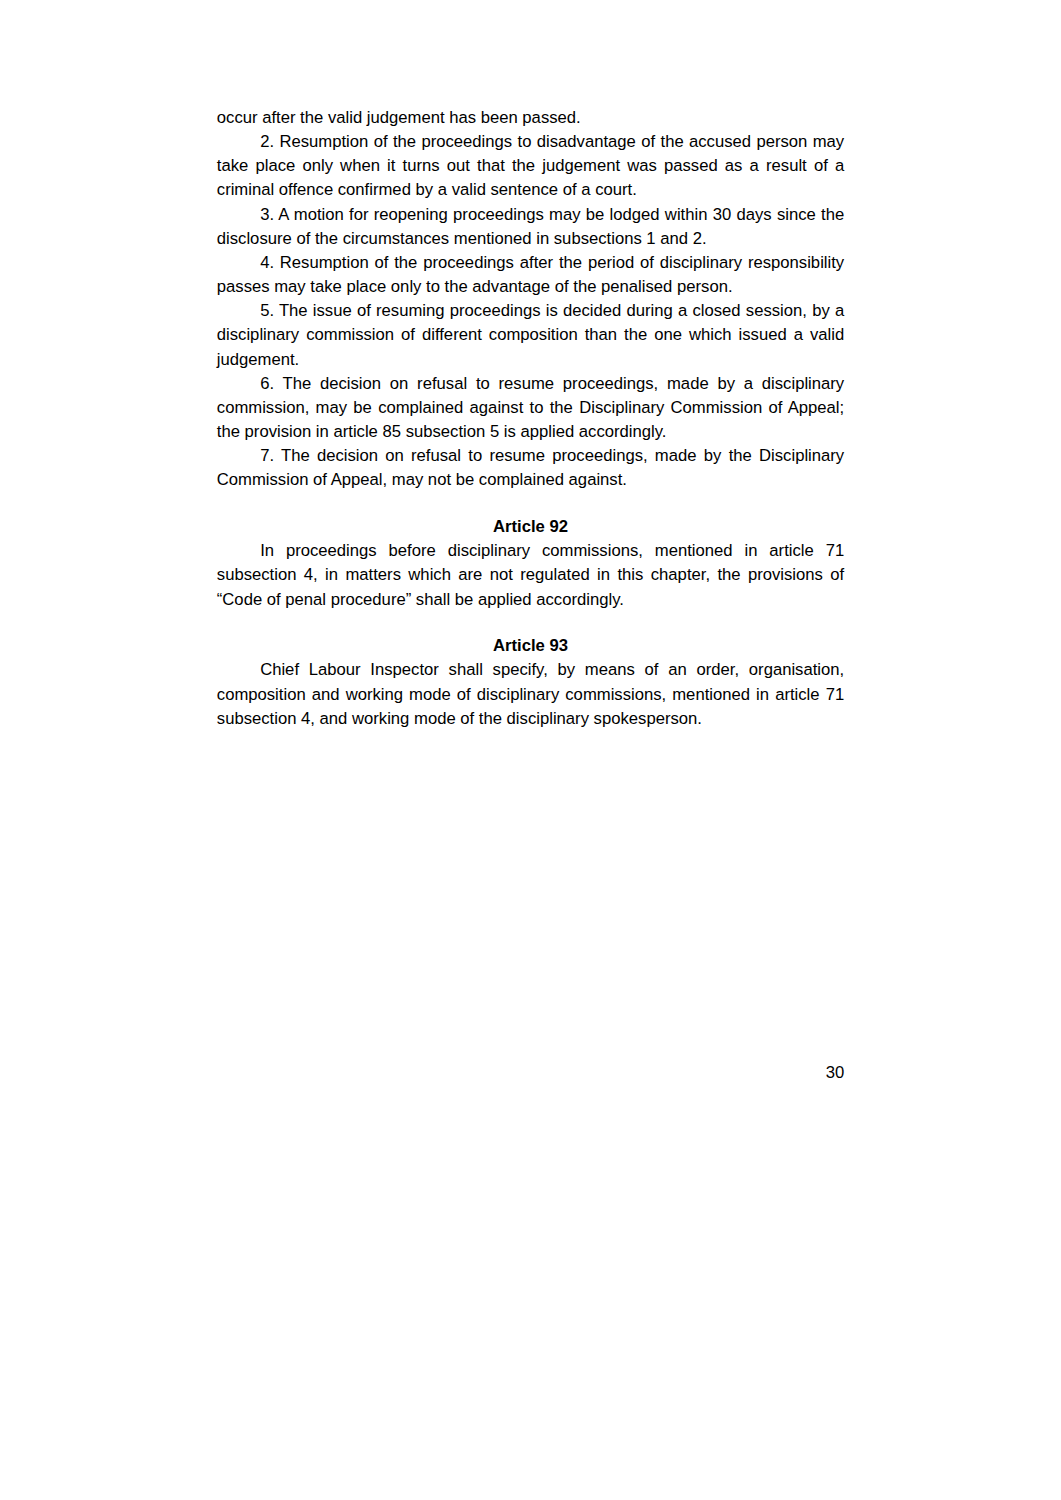occur after the valid judgement has been passed.
2. Resumption of the proceedings to disadvantage of the accused person may take place only when it turns out that the judgement was passed as a result of a criminal offence confirmed by a valid sentence of a court.
3. A motion for reopening proceedings may be lodged within 30 days since the disclosure of the circumstances mentioned in subsections 1 and 2.
4. Resumption of the proceedings after the period of disciplinary responsibility passes may take place only to the advantage of the penalised person.
5. The issue of resuming proceedings is decided during a closed session, by a disciplinary commission of different composition than the one which issued a valid judgement.
6. The decision on refusal to resume proceedings, made by a disciplinary commission, may be complained against to the Disciplinary Commission of Appeal; the provision in article 85 subsection 5 is applied accordingly.
7. The decision on refusal to resume proceedings, made by the Disciplinary Commission of Appeal, may not be complained against.
Article 92
In proceedings before disciplinary commissions, mentioned in article 71 subsection 4, in matters which are not regulated in this chapter, the provisions of “Code of penal procedure” shall be applied accordingly.
Article 93
Chief Labour Inspector shall specify, by means of an order, organisation, composition and working mode of disciplinary commissions, mentioned in article 71 subsection 4, and working mode of the disciplinary spokesperson.
30